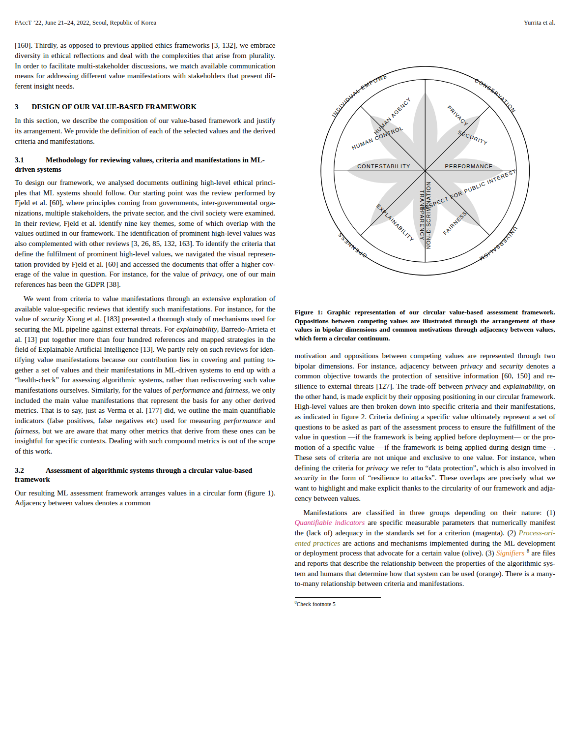FAccT ’22, June 21–24, 2022, Seoul, Republic of Korea
Yurrita et al.
[160]. Thirdly, as opposed to previous applied ethics frameworks [3, 132], we embrace diversity in ethical reflections and deal with the complexities that arise from plurality. In order to facilitate multi-stakeholder discussions, we match available communication means for addressing different value manifestations with stakeholders that present different insight needs.
3 DESIGN OF OUR VALUE-BASED FRAMEWORK
In this section, we describe the composition of our value-based framework and justify its arrangement. We provide the definition of each of the selected values and the derived criteria and manifestations.
3.1 Methodology for reviewing values, criteria and manifestations in ML-driven systems
To design our framework, we analysed documents outlining high-level ethical principles that ML systems should follow. Our starting point was the review performed by Fjeld et al. [60], where principles coming from governments, inter-governmental organizations, multiple stakeholders, the private sector, and the civil society were examined. In their review, Fjeld et al. identify nine key themes, some of which overlap with the values outlined in our framework. The identification of prominent high-level values was also complemented with other reviews [3, 26, 85, 132, 163]. To identify the criteria that define the fulfilment of prominent high-level values, we navigated the visual representation provided by Fjeld et al. [60] and accessed the documents that offer a higher coverage of the value in question. For instance, for the value of privacy, one of our main references has been the GDPR [38].
We went from criteria to value manifestations through an extensive exploration of available value-specific reviews that identify such manifestations. For instance, for the value of security Xiong et al. [183] presented a thorough study of mechanisms used for securing the ML pipeline against external threats. For explainability, Barredo-Arrieta et al. [13] put together more than four hundred references and mapped strategies in the field of Explainable Artificial Intelligence [13]. We partly rely on such reviews for identifying value manifestations because our contribution lies in covering and putting together a set of values and their manifestations in ML-driven systems to end up with a “health-check” for assessing algorithmic systems, rather than rediscovering such value manifestations ourselves. Similarly, for the values of performance and fairness, we only included the main value manifestations that represent the basis for any other derived metrics. That is to say, just as Verma et al. [177] did, we outline the main quantifiable indicators (false positives, false negatives etc) used for measuring performance and fairness, but we are aware that many other metrics that derive from these ones can be insightful for specific contexts. Dealing with such compound metrics is out of the scope of this work.
3.2 Assessment of algorithmic systems through a circular value-based framework
Our resulting ML assessment framework arranges values in a circular form (figure 1). Adjacency between values denotes a common
INDIVIDUAL EMPOWERMENT CONSERVATION UNIVERSALISM OPENNESS HUMAN AGENCY HUMAN CONTROL CONTESTABILITY PRIVACY SECURITY PERFORMANCE RESPECT FOR PUBLIC INTEREST FAIRNESS NON-DISCRIMINATION TRANSPARENCY EXPLAINABILITY
Figure 1: Graphic representation of our circular value-based assessment framework. Oppositions between competing values are illustrated through the arrangement of those values in bipolar dimensions and common motivations through adjacency between values, which form a circular continuum.
motivation and oppositions between competing values are represented through two bipolar dimensions. For instance, adjacency between privacy and security denotes a common objective towards the protection of sensitive information [60, 150] and resilience to external threats [127]. The trade-off between privacy and explainability, on the other hand, is made explicit by their opposing positioning in our circular framework. High-level values are then broken down into specific criteria and their manifestations, as indicated in figure 2. Criteria defining a specific value ultimately represent a set of questions to be asked as part of the assessment process to ensure the fulfillment of the value in question —if the framework is being applied before deployment— or the promotion of a specific value —if the framework is being applied during design time—. These sets of criteria are not unique and exclusive to one value. For instance, when defining the criteria for privacy we refer to “data protection”, which is also involved in security in the form of “resilience to attacks”. These overlaps are precisely what we want to highlight and make explicit thanks to the circularity of our framework and adjacency between values.
Manifestations are classified in three groups depending on their nature: (1) Quantifiable indicators are specific measurable parameters that numerically manifest the (lack of) adequacy in the standards set for a criterion (magenta). (2) Process-oriented practices are actions and mechanisms implemented during the ML development or deployment process that advocate for a certain value (olive). (3) Signifiers 8 are files and reports that describe the relationship between the properties of the algorithmic system and humans that determine how that system can be used (orange). There is a many-to-many relationship between criteria and manifestations.
8Check footnote 5